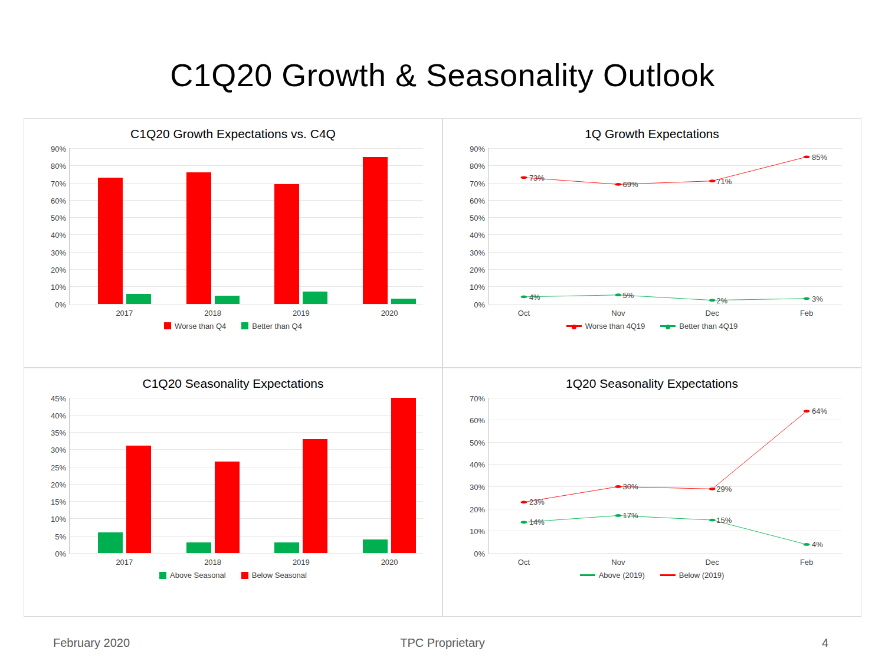C1Q20 Growth & Seasonality Outlook
C1Q20 Growth Expectations vs. C4Q
90%
80%
70%
60%
50%
40%
30%
20%
10%
0%
2017
2018
2019
2020
Worse than Q4 Better than Q4
1Q Growth Expectations
90%
80%
70%
60%
50%
40%
30%
20%
10%
0%
73% 69% 71% 85% 4% 5% 2% 3% Oct Nov Dec Feb
Worse than 4Q19 Better than 4Q19
C1Q20 Seasonality Expectations
45%
40%
35%
30%
25%
20%
15%
10%
5%
0%
2017
2018
2019
2020
Above Seasonal Below Seasonal
1Q20 Seasonality Expectations
70%
60%
50%
40%
30%
20%
10%
0%
23% 30% 29% 64% 14% 17% 15% 4% Oct Nov Dec Feb
Above (2019) Below (2019)
February 2020 TPC Proprietary 4